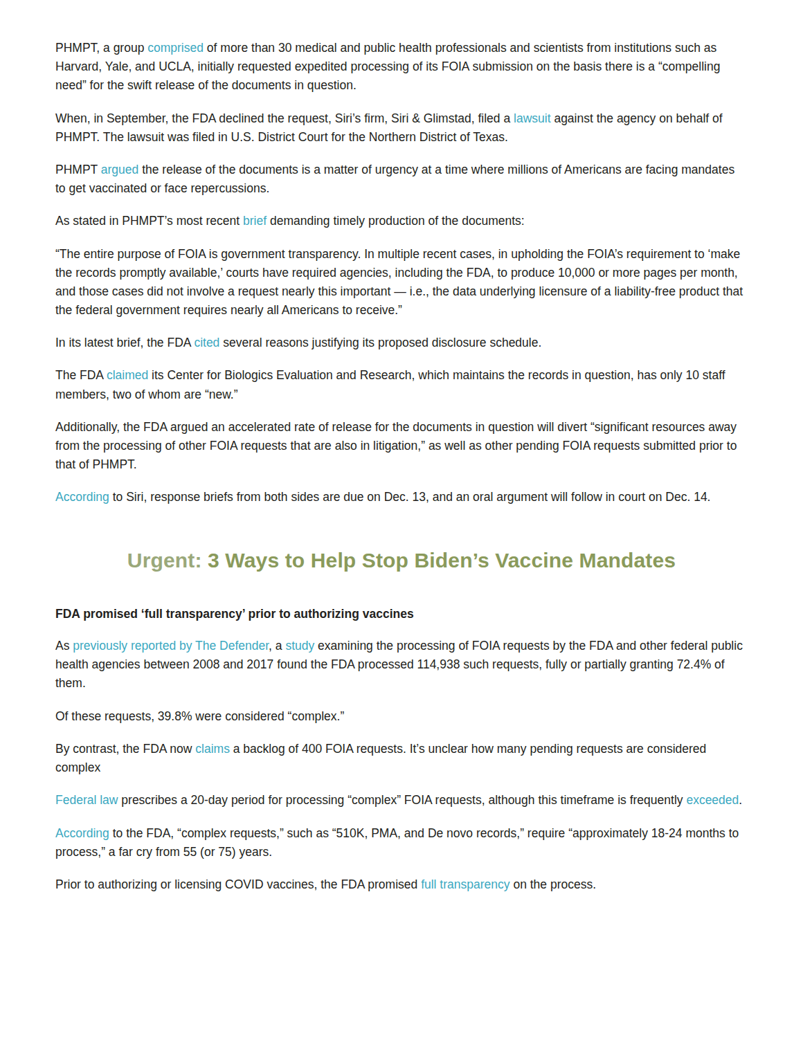PHMPT, a group comprised of more than 30 medical and public health professionals and scientists from institutions such as Harvard, Yale, and UCLA, initially requested expedited processing of its FOIA submission on the basis there is a “compelling need” for the swift release of the documents in question.
When, in September, the FDA declined the request, Siri’s firm, Siri & Glimstad, filed a lawsuit against the agency on behalf of PHMPT. The lawsuit was filed in U.S. District Court for the Northern District of Texas.
PHMPT argued the release of the documents is a matter of urgency at a time where millions of Americans are facing mandates to get vaccinated or face repercussions.
As stated in PHMPT’s most recent brief demanding timely production of the documents:
“The entire purpose of FOIA is government transparency. In multiple recent cases, in upholding the FOIA’s requirement to ‘make the records promptly available,’ courts have required agencies, including the FDA, to produce 10,000 or more pages per month, and those cases did not involve a request nearly this important — i.e., the data underlying licensure of a liability-free product that the federal government requires nearly all Americans to receive.”
In its latest brief, the FDA cited several reasons justifying its proposed disclosure schedule.
The FDA claimed its Center for Biologics Evaluation and Research, which maintains the records in question, has only 10 staff members, two of whom are “new.”
Additionally, the FDA argued an accelerated rate of release for the documents in question will divert “significant resources away from the processing of other FOIA requests that are also in litigation,” as well as other pending FOIA requests submitted prior to that of PHMPT.
According to Siri, response briefs from both sides are due on Dec. 13, and an oral argument will follow in court on Dec. 14.
Urgent: 3 Ways to Help Stop Biden’s Vaccine Mandates
FDA promised ‘full transparency’ prior to authorizing vaccines
As previously reported by The Defender, a study examining the processing of FOIA requests by the FDA and other federal public health agencies between 2008 and 2017 found the FDA processed 114,938 such requests, fully or partially granting 72.4% of them.
Of these requests, 39.8% were considered “complex.”
By contrast, the FDA now claims a backlog of 400 FOIA requests. It’s unclear how many pending requests are considered complex
Federal law prescribes a 20-day period for processing “complex” FOIA requests, although this timeframe is frequently exceeded.
According to the FDA, “complex requests,” such as “510K, PMA, and De novo records,” require “approximately 18-24 months to process,” a far cry from 55 (or 75) years.
Prior to authorizing or licensing COVID vaccines, the FDA promised full transparency on the process.